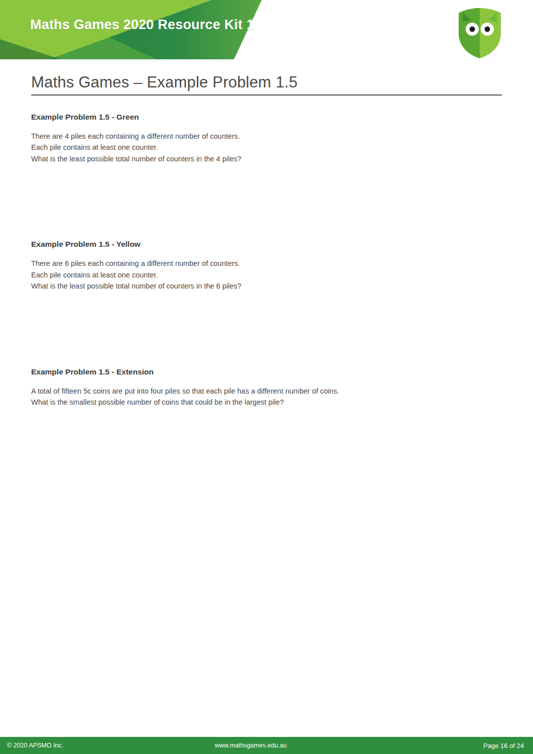Maths Games 2020 Resource Kit 1
Owl shield logo
Maths Games – Example Problem 1.5
Example Problem 1.5 - Green
There are 4 piles each containing a different number of counters.
Each pile contains at least one counter.
What is the least possible total number of counters in the 4 piles?
Example Problem 1.5 - Yellow
There are 6 piles each containing a different number of counters.
Each pile contains at least one counter.
What is the least possible total number of counters in the 6 piles?
Example Problem 1.5 - Extension
A total of fifteen 5c coins are put into four piles so that each pile has a different number of coins.
What is the smallest possible number of coins that could be in the largest pile?
© 2020 APSMO Inc. www.mathsgames.edu.au Page 16 of 24